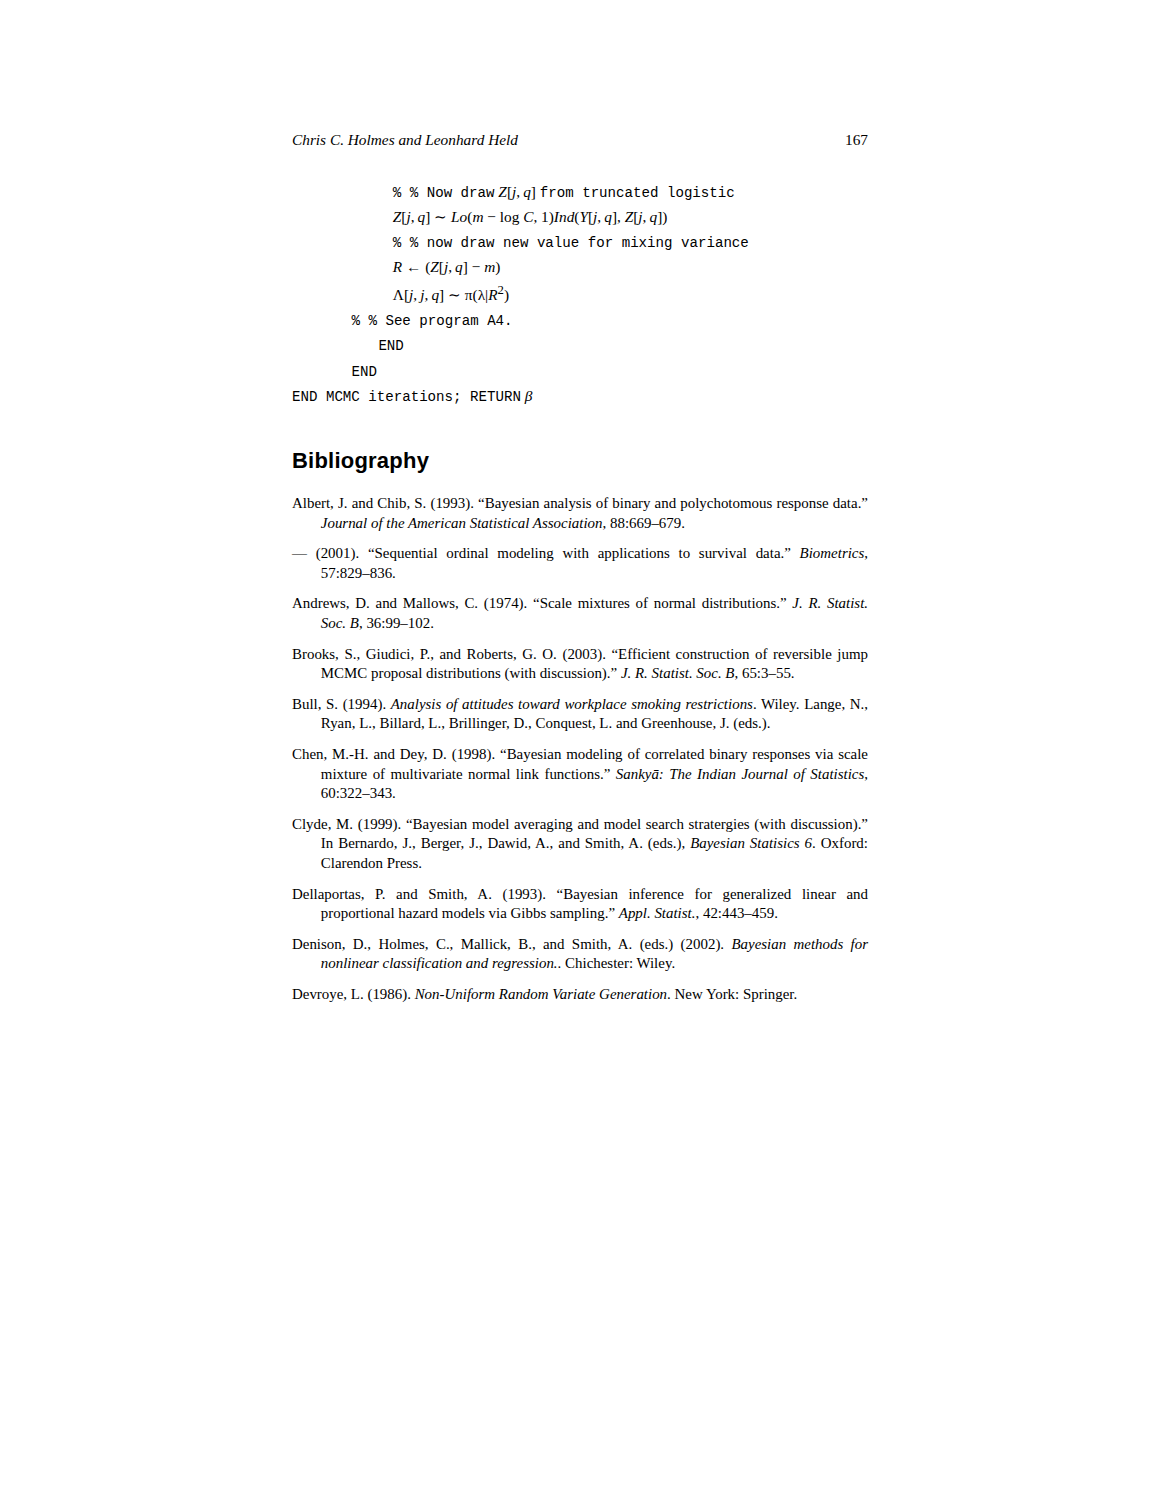Chris C. Holmes and Leonhard Held 167
% % Now draw Z[j, q] from truncated logistic
Z[j, q] ∼ Lo(m − log C, 1)Ind(Y[j, q], Z[j, q])
% % now draw new value for mixing variance
R ← (Z[j, q] − m)
Λ[j, j, q] ∼ π(λ|R2)
% % See program A4.
END
END
END MCMC iterations; RETURN β
Bibliography
Albert, J. and Chib, S. (1993). “Bayesian analysis of binary and polychotomous response data.” Journal of the American Statistical Association, 88:669–679.
— (2001). “Sequential ordinal modeling with applications to survival data.” Biometrics, 57:829–836.
Andrews, D. and Mallows, C. (1974). “Scale mixtures of normal distributions.” J. R. Statist. Soc. B, 36:99–102.
Brooks, S., Giudici, P., and Roberts, G. O. (2003). “Efficient construction of reversible jump MCMC proposal distributions (with discussion).” J. R. Statist. Soc. B, 65:3–55.
Bull, S. (1994). Analysis of attitudes toward workplace smoking restrictions. Wiley. Lange, N., Ryan, L., Billard, L., Brillinger, D., Conquest, L. and Greenhouse, J. (eds.).
Chen, M.-H. and Dey, D. (1998). “Bayesian modeling of correlated binary responses via scale mixture of multivariate normal link functions.” Sankyā: The Indian Journal of Statistics, 60:322–343.
Clyde, M. (1999). “Bayesian model averaging and model search stratergies (with discussion).” In Bernardo, J., Berger, J., Dawid, A., and Smith, A. (eds.), Bayesian Statisics 6. Oxford: Clarendon Press.
Dellaportas, P. and Smith, A. (1993). “Bayesian inference for generalized linear and proportional hazard models via Gibbs sampling.” Appl. Statist., 42:443–459.
Denison, D., Holmes, C., Mallick, B., and Smith, A. (eds.) (2002). Bayesian methods for nonlinear classification and regression.. Chichester: Wiley.
Devroye, L. (1986). Non-Uniform Random Variate Generation. New York: Springer.